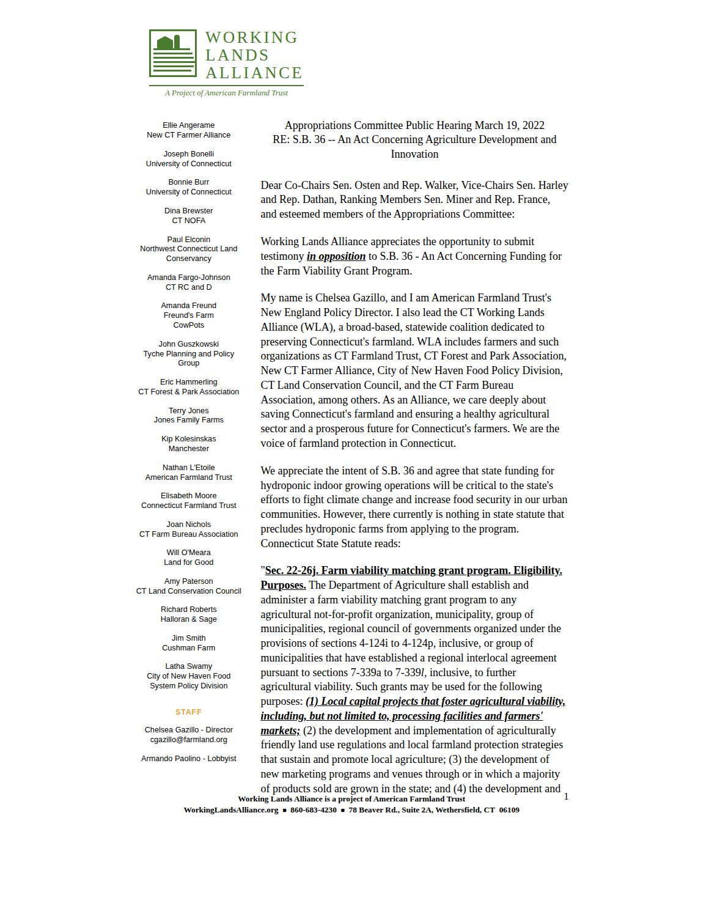WORKING
LANDS
ALLIANCE
A Project of American Farmland Trust
Ellie Angerame New CT Farmer Alliance
Joseph Bonelli University of Connecticut
Bonnie Burr University of Connecticut
Dina Brewster CT NOFA
Paul Elconin Northwest Connecticut Land Conservancy
Amanda Fargo-Johnson CT RC and D
Amanda Freund Freund's Farm CowPots
John Guszkowski Tyche Planning and Policy Group
Eric Hammerling CT Forest & Park Association
Terry Jones Jones Family Farms
Kip Kolesinskas Manchester
Nathan L'Etoile American Farmland Trust
Elisabeth Moore Connecticut Farmland Trust
Joan Nichols CT Farm Bureau Association
Will O'Meara Land for Good
Amy Paterson CT Land Conservation Council
Richard Roberts Halloran & Sage
Jim Smith Cushman Farm
Latha Swamy City of New Haven Food System Policy Division
STAFF
Chelsea Gazillo - Director cgazillo@farmland.org
Armando Paolino - Lobbyist
Appropriations Committee Public Hearing March 19, 2022
RE: S.B. 36 -- An Act Concerning Agriculture Development and Innovation
Dear Co-Chairs Sen. Osten and Rep. Walker, Vice-Chairs Sen. Harley and Rep. Dathan, Ranking Members Sen. Miner and Rep. France, and esteemed members of the Appropriations Committee:
Working Lands Alliance appreciates the opportunity to submit testimony in opposition to S.B. 36 - An Act Concerning Funding for the Farm Viability Grant Program.
My name is Chelsea Gazillo, and I am American Farmland Trust's New England Policy Director. I also lead the CT Working Lands Alliance (WLA), a broad-based, statewide coalition dedicated to preserving Connecticut's farmland. WLA includes farmers and such organizations as CT Farmland Trust, CT Forest and Park Association, New CT Farmer Alliance, City of New Haven Food Policy Division, CT Land Conservation Council, and the CT Farm Bureau Association, among others. As an Alliance, we care deeply about saving Connecticut's farmland and ensuring a healthy agricultural sector and a prosperous future for Connecticut's farmers. We are the voice of farmland protection in Connecticut.
We appreciate the intent of S.B. 36 and agree that state funding for hydroponic indoor growing operations will be critical to the state's efforts to fight climate change and increase food security in our urban communities. However, there currently is nothing in state statute that precludes hydroponic farms from applying to the program. Connecticut State Statute reads:
"Sec. 22-26j. Farm viability matching grant program. Eligibility. Purposes. The Department of Agriculture shall establish and administer a farm viability matching grant program to any agricultural not-for-profit organization, municipality, group of municipalities, regional council of governments organized under the provisions of sections 4-124i to 4-124p, inclusive, or group of municipalities that have established a regional interlocal agreement pursuant to sections 7-339a to 7-339l, inclusive, to further agricultural viability. Such grants may be used for the following purposes: (1) Local capital projects that foster agricultural viability, including, but not limited to, processing facilities and farmers' markets; (2) the development and implementation of agriculturally friendly land use regulations and local farmland protection strategies that sustain and promote local agriculture; (3) the development of new marketing programs and venues through or in which a majority of products sold are grown in the state; and (4) the development and
1
Working Lands Alliance is a project of American Farmland Trust
WorkingLandsAlliance.org ■ 860-683-4230 ■ 78 Beaver Rd., Suite 2A, Wethersfield, CT 06109